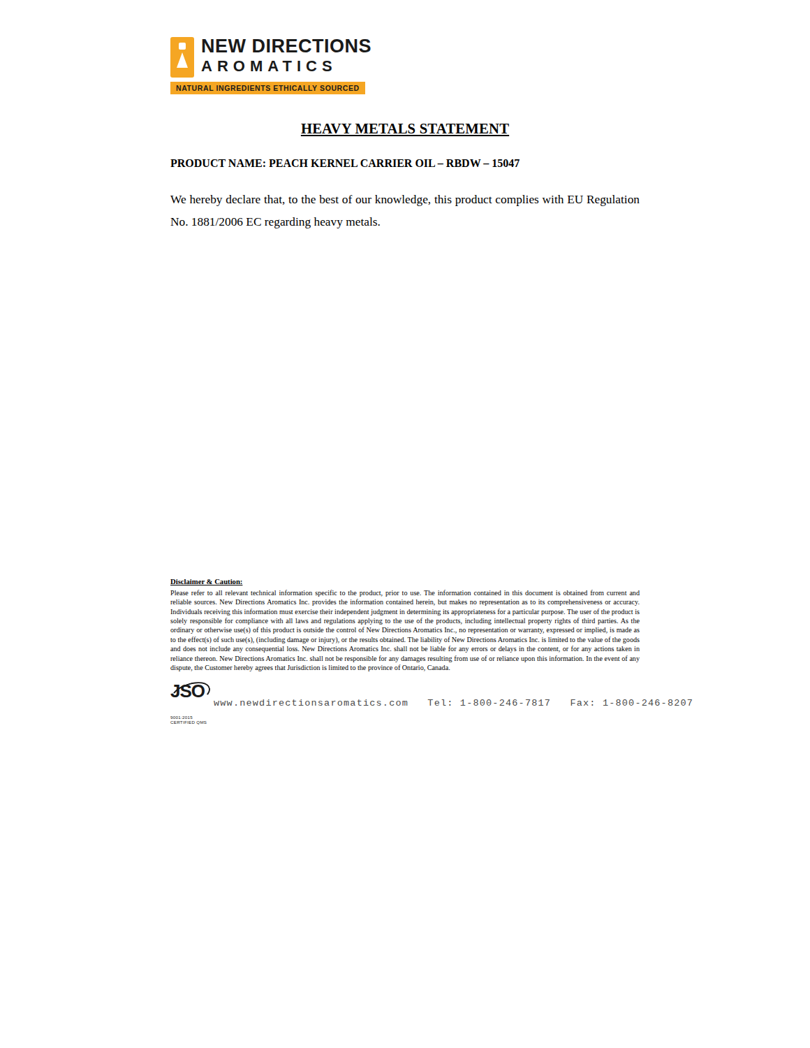NEW DIRECTIONS
AROMATICS
NATURAL INGREDIENTS ETHICALLY SOURCED
HEAVY METALS STATEMENT
PRODUCT NAME: PEACH KERNEL CARRIER OIL – RBDW – 15047
We hereby declare that, to the best of our knowledge, this product complies with EU Regulation No. 1881/2006 EC regarding heavy metals.
Disclaimer & Caution: Please refer to all relevant technical information specific to the product, prior to use. The information contained in this document is obtained from current and reliable sources. New Directions Aromatics Inc. provides the information contained herein, but makes no representation as to its comprehensiveness or accuracy. Individuals receiving this information must exercise their independent judgment in determining its appropriateness for a particular purpose. The user of the product is solely responsible for compliance with all laws and regulations applying to the use of the products, including intellectual property rights of third parties. As the ordinary or otherwise use(s) of this product is outside the control of New Directions Aromatics Inc., no representation or warranty, expressed or implied, is made as to the effect(s) of such use(s), (including damage or injury), or the results obtained. The liability of New Directions Aromatics Inc. is limited to the value of the goods and does not include any consequential loss. New Directions Aromatics Inc. shall not be liable for any errors or delays in the content, or for any actions taken in reliance thereon. New Directions Aromatics Inc. shall not be responsible for any damages resulting from use of or reliance upon this information. In the event of any dispute, the Customer hereby agrees that Jurisdiction is limited to the province of Ontario, Canada.
JSO
9001:2015
CERTIFIED QMS
www.newdirectionsaromatics.com Tel: 1-800-246-7817 Fax: 1-800-246-8207